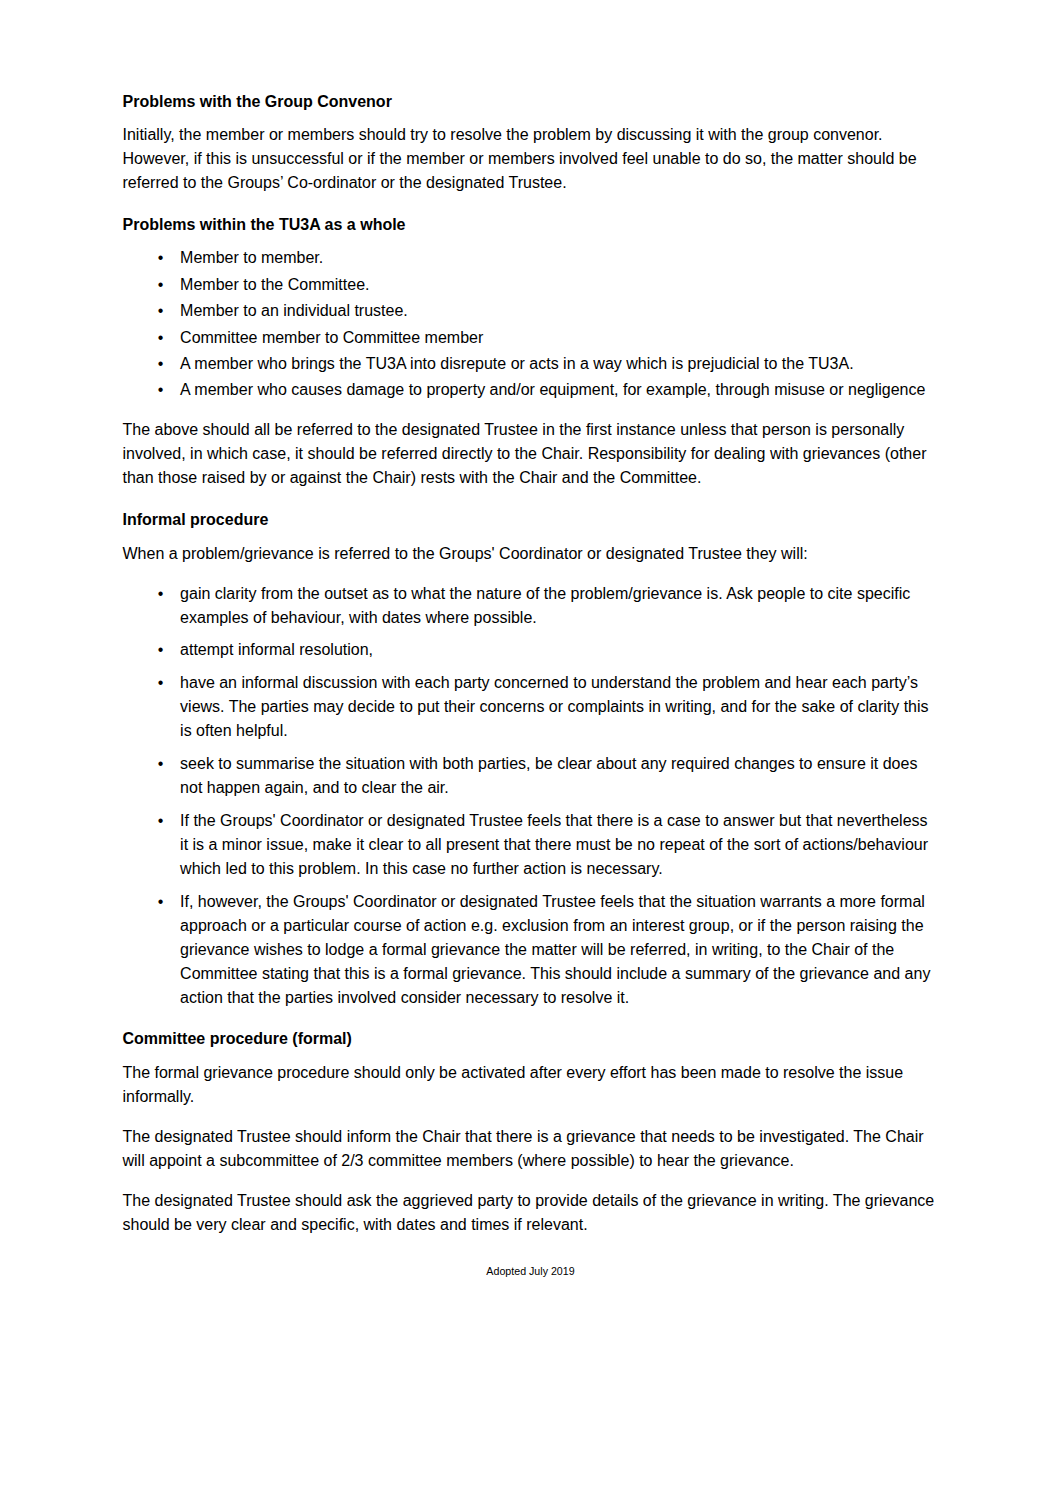Problems with the Group Convenor
Initially, the member or members should try to resolve the problem by discussing it with the group convenor. However, if this is unsuccessful or if the member or members involved feel unable to do so, the matter should be referred to the Groups’ Co-ordinator or the designated Trustee.
Problems within the TU3A as a whole
Member to member.
Member to the Committee.
Member to an individual trustee.
Committee member to Committee member
A member who brings the TU3A into disrepute or acts in a way which is prejudicial to the TU3A.
A member who causes damage to property and/or equipment, for example, through misuse or negligence
The above should all be referred to the designated Trustee in the first instance unless that person is personally involved, in which case, it should be referred directly to the Chair. Responsibility for dealing with grievances (other than those raised by or against the Chair) rests with the Chair and the Committee.
Informal procedure
When a problem/grievance is referred to the Groups' Coordinator or designated Trustee they will:
gain clarity from the outset as to what the nature of the problem/grievance is. Ask people to cite specific examples of behaviour, with dates where possible.
attempt informal resolution,
have an informal discussion with each party concerned to understand the problem and hear each party’s views. The parties may decide to put their concerns or complaints in writing, and for the sake of clarity this is often helpful.
seek to summarise the situation with both parties, be clear about any required changes to ensure it does not happen again, and to clear the air.
If the Groups' Coordinator or designated Trustee feels that there is a case to answer but that nevertheless it is a minor issue, make it clear to all present that there must be no repeat of the sort of actions/behaviour which led to this problem. In this case no further action is necessary.
If, however, the Groups' Coordinator or designated Trustee feels that the situation warrants a more formal approach or a particular course of action e.g. exclusion from an interest group, or if the person raising the grievance wishes to lodge a formal grievance the matter will be referred, in writing, to the Chair of the Committee stating that this is a formal grievance. This should include a summary of the grievance and any action that the parties involved consider necessary to resolve it.
Committee procedure (formal)
The formal grievance procedure should only be activated after every effort has been made to resolve the issue informally.
The designated Trustee should inform the Chair that there is a grievance that needs to be investigated. The Chair will appoint a subcommittee of 2/3 committee members (where possible) to hear the grievance.
The designated Trustee should ask the aggrieved party to provide details of the grievance in writing. The grievance should be very clear and specific, with dates and times if relevant.
Adopted July 2019